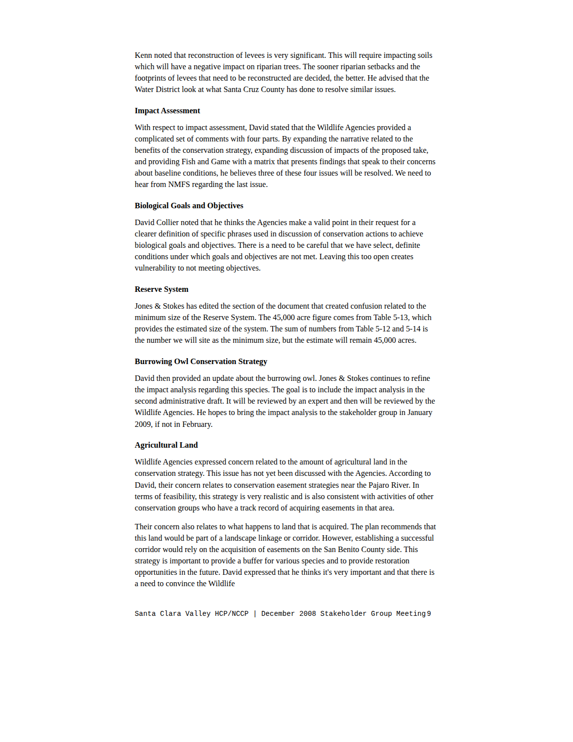Kenn noted that reconstruction of levees is very significant. This will require impacting soils which will have a negative impact on riparian trees. The sooner riparian setbacks and the footprints of levees that need to be reconstructed are decided, the better. He advised that the Water District look at what Santa Cruz County has done to resolve similar issues.
Impact Assessment
With respect to impact assessment, David stated that the Wildlife Agencies provided a complicated set of comments with four parts. By expanding the narrative related to the benefits of the conservation strategy, expanding discussion of impacts of the proposed take, and providing Fish and Game with a matrix that presents findings that speak to their concerns about baseline conditions, he believes three of these four issues will be resolved. We need to hear from NMFS regarding the last issue.
Biological Goals and Objectives
David Collier noted that he thinks the Agencies make a valid point in their request for a clearer definition of specific phrases used in discussion of conservation actions to achieve biological goals and objectives. There is a need to be careful that we have select, definite conditions under which goals and objectives are not met. Leaving this too open creates vulnerability to not meeting objectives.
Reserve System
Jones & Stokes has edited the section of the document that created confusion related to the minimum size of the Reserve System. The 45,000 acre figure comes from Table 5-13, which provides the estimated size of the system. The sum of numbers from Table 5-12 and 5-14 is the number we will site as the minimum size, but the estimate will remain 45,000 acres.
Burrowing Owl Conservation Strategy
David then provided an update about the burrowing owl. Jones & Stokes continues to refine the impact analysis regarding this species. The goal is to include the impact analysis in the second administrative draft. It will be reviewed by an expert and then will be reviewed by the Wildlife Agencies. He hopes to bring the impact analysis to the stakeholder group in January 2009, if not in February.
Agricultural Land
Wildlife Agencies expressed concern related to the amount of agricultural land in the conservation strategy. This issue has not yet been discussed with the Agencies. According to David, their concern relates to conservation easement strategies near the Pajaro River. In terms of feasibility, this strategy is very realistic and is also consistent with activities of other conservation groups who have a track record of acquiring easements in that area.
Their concern also relates to what happens to land that is acquired. The plan recommends that this land would be part of a landscape linkage or corridor. However, establishing a successful corridor would rely on the acquisition of easements on the San Benito County side. This strategy is important to provide a buffer for various species and to provide restoration opportunities in the future. David expressed that he thinks it's very important and that there is a need to convince the Wildlife
Santa Clara Valley HCP/NCCP | December 2008 Stakeholder Group Meeting 9